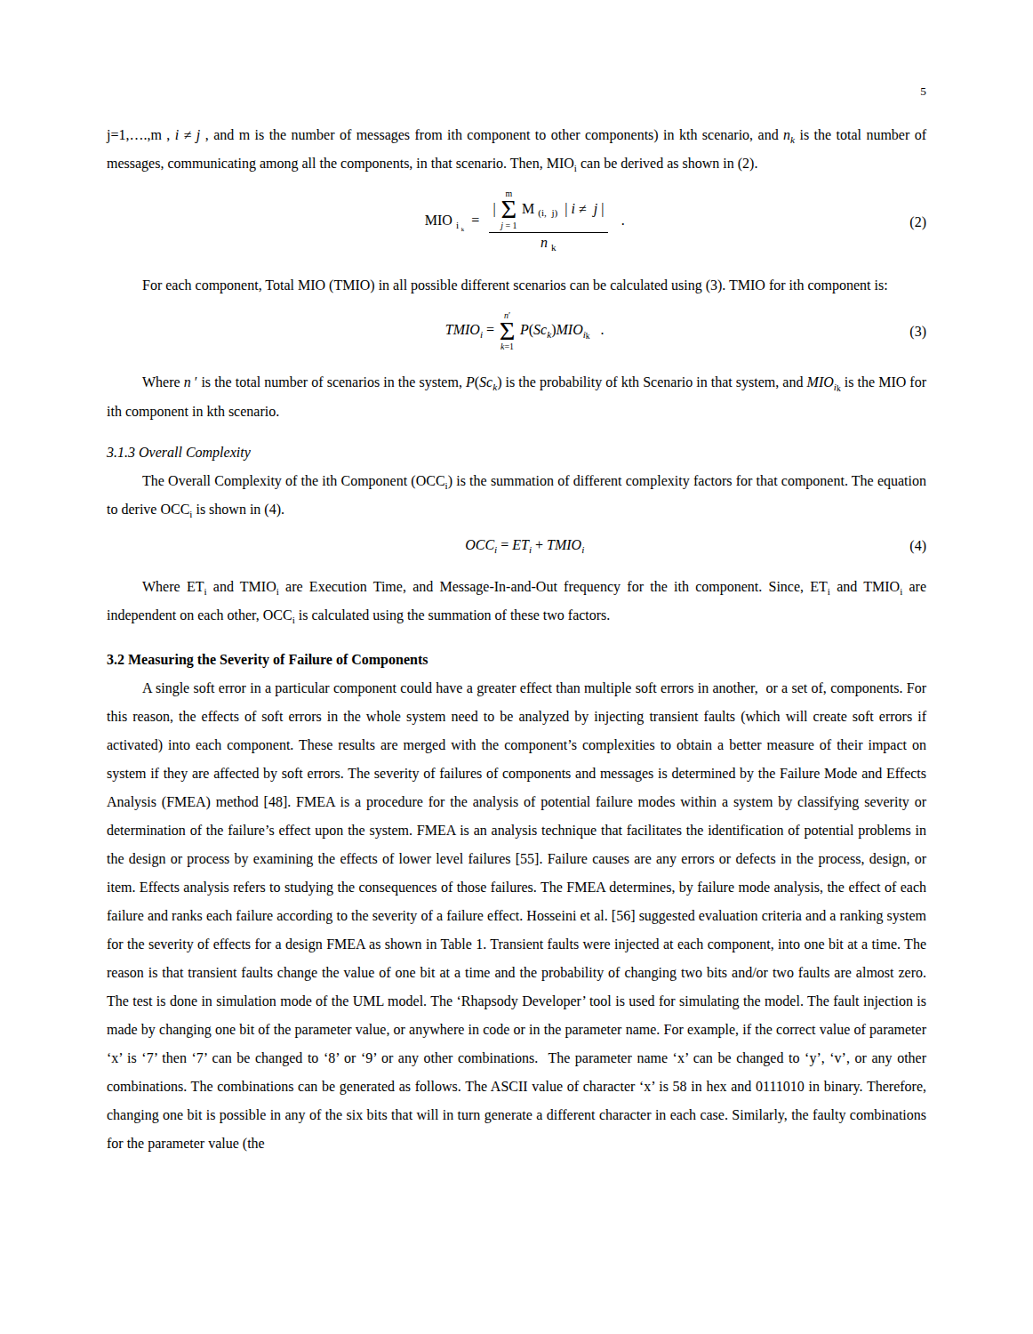5
j=1,….,m , i ≠ j , and m is the number of messages from ith component to other components) in kth scenario, and nk is the total number of messages, communicating among all the components, in that scenario. Then, MIOi can be derived as shown in (2).
MIO i k = | mΣj = 1 M (i, j) | i ≠ j | n k .
(2)
For each component, Total MIO (TMIO) in all possible different scenarios can be calculated using (3). TMIO for ith component is:
TMIOi = n′Σk=1 P(Sck)MIOik .
(3)
Where n ′ is the total number of scenarios in the system, P(Sck) is the probability of kth Scenario in that system, and MIOik is the MIO for ith component in kth scenario.
3.1.3 Overall Complexity
The Overall Complexity of the ith Component (OCCi) is the summation of different complexity factors for that component. The equation to derive OCCi is shown in (4).
OCCi = ETi + TMIOi
(4)
Where ETi and TMIOi are Execution Time, and Message-In-and-Out frequency for the ith component. Since, ETi and TMIOi are independent on each other, OCCi is calculated using the summation of these two factors.
3.2 Measuring the Severity of Failure of Components
A single soft error in a particular component could have a greater effect than multiple soft errors in another, or a set of, components. For this reason, the effects of soft errors in the whole system need to be analyzed by injecting transient faults (which will create soft errors if activated) into each component. These results are merged with the component’s complexities to obtain a better measure of their impact on system if they are affected by soft errors. The severity of failures of components and messages is determined by the Failure Mode and Effects Analysis (FMEA) method [48]. FMEA is a procedure for the analysis of potential failure modes within a system by classifying severity or determination of the failure’s effect upon the system. FMEA is an analysis technique that facilitates the identification of potential problems in the design or process by examining the effects of lower level failures [55]. Failure causes are any errors or defects in the process, design, or item. Effects analysis refers to studying the consequences of those failures. The FMEA determines, by failure mode analysis, the effect of each failure and ranks each failure according to the severity of a failure effect. Hosseini et al. [56] suggested evaluation criteria and a ranking system for the severity of effects for a design FMEA as shown in Table 1. Transient faults were injected at each component, into one bit at a time. The reason is that transient faults change the value of one bit at a time and the probability of changing two bits and/or two faults are almost zero. The test is done in simulation mode of the UML model. The ‘Rhapsody Developer’ tool is used for simulating the model. The fault injection is made by changing one bit of the parameter value, or anywhere in code or in the parameter name. For example, if the correct value of parameter ‘x’ is ‘7’ then ‘7’ can be changed to ‘8’ or ‘9’ or any other combinations. The parameter name ‘x’ can be changed to ‘y’, ‘v’, or any other combinations. The combinations can be generated as follows. The ASCII value of character ‘x’ is 58 in hex and 0111010 in binary. Therefore, changing one bit is possible in any of the six bits that will in turn generate a different character in each case. Similarly, the faulty combinations for the parameter value (the